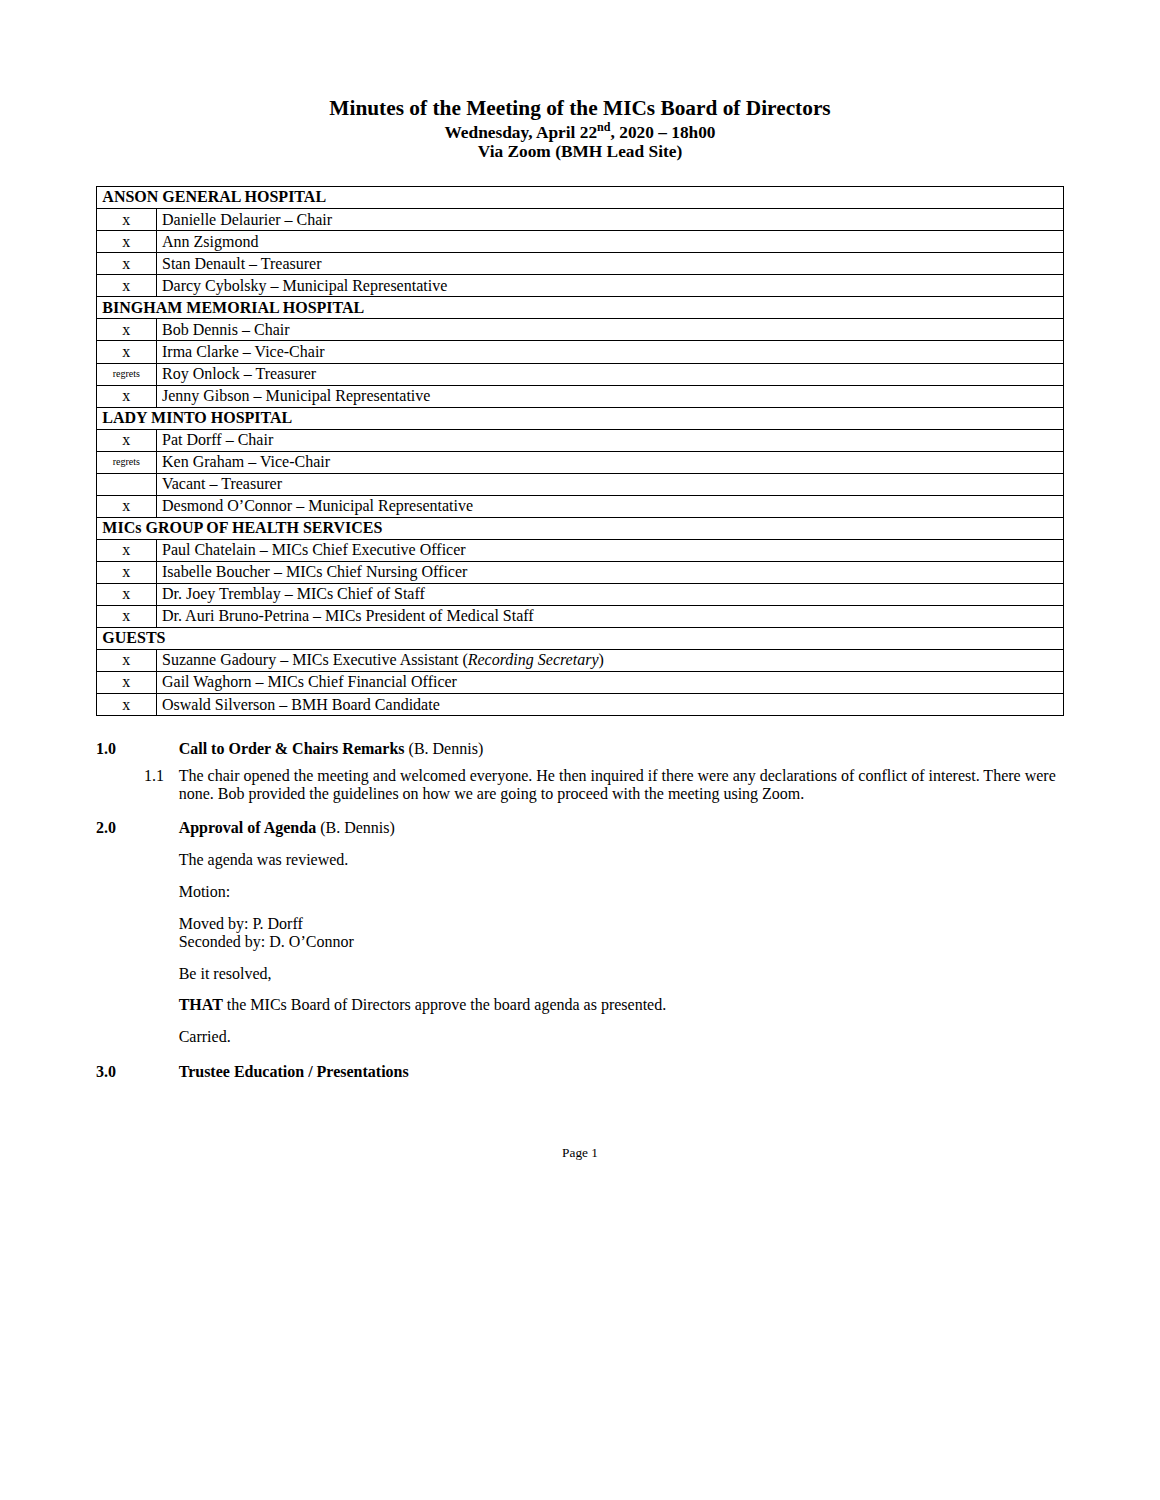Minutes of the Meeting of the MICs Board of Directors
Wednesday, April 22nd, 2020 – 18h00
Via Zoom (BMH Lead Site)
| ANSON GENERAL HOSPITAL |
| x | Danielle Delaurier – Chair |
| x | Ann Zsigmond |
| x | Stan Denault – Treasurer |
| x | Darcy Cybolsky – Municipal Representative |
| BINGHAM MEMORIAL HOSPITAL |
| x | Bob Dennis – Chair |
| x | Irma Clarke – Vice-Chair |
| regrets | Roy Onlock – Treasurer |
| x | Jenny Gibson – Municipal Representative |
| LADY MINTO HOSPITAL |
| x | Pat Dorff – Chair |
| regrets | Ken Graham – Vice-Chair |
| | Vacant – Treasurer |
| x | Desmond O’Connor – Municipal Representative |
| MICs GROUP OF HEALTH SERVICES |
| x | Paul Chatelain – MICs Chief Executive Officer |
| x | Isabelle Boucher – MICs Chief Nursing Officer |
| x | Dr. Joey Tremblay – MICs Chief of Staff |
| x | Dr. Auri Bruno-Petrina – MICs President of Medical Staff |
| GUESTS |
| x | Suzanne Gadoury – MICs Executive Assistant ( Recording Secretary ) |
| x | Gail Waghorn – MICs Chief Financial Officer |
| x | Oswald Silverson – BMH Board Candidate |
1.0
Call to Order & Chairs Remarks (B. Dennis)
1.1
The chair opened the meeting and welcomed everyone. He then inquired if there were any declarations of conflict of interest. There were none. Bob provided the guidelines on how we are going to proceed with the meeting using Zoom.
2.0
Approval of Agenda (B. Dennis)
The agenda was reviewed.
Motion:
Moved by: P. Dorff
Seconded by: D. O’Connor
Be it resolved,
THAT the MICs Board of Directors approve the board agenda as presented.
Carried.
3.0
Trustee Education / Presentations
Page 1